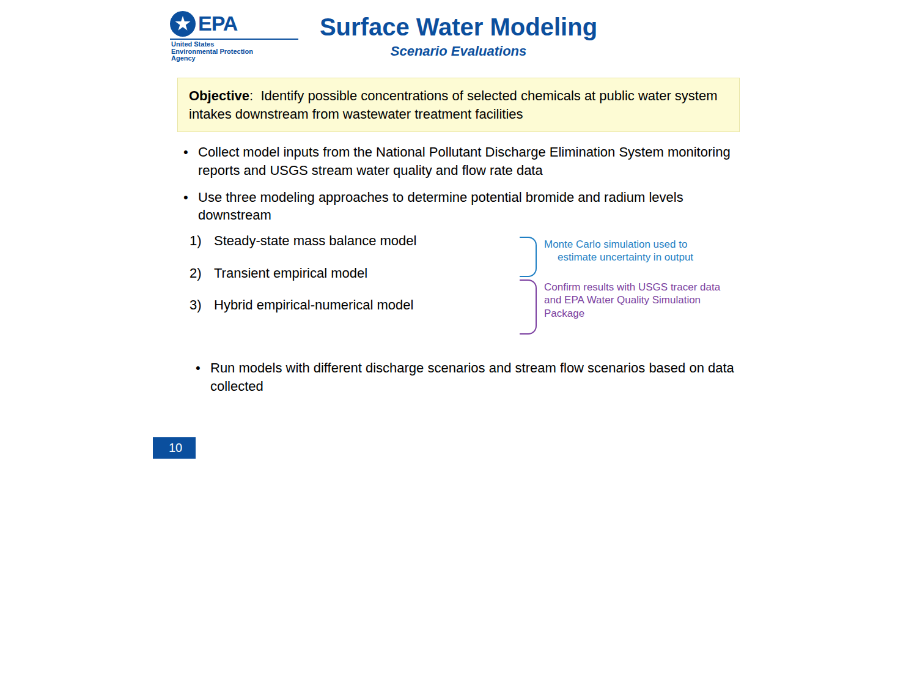EPA
United States
Environmental Protection
Agency
Surface Water Modeling
Scenario Evaluations
Objective: Identify possible concentrations of selected chemicals at public water system intakes downstream from wastewater treatment facilities
Collect model inputs from the National Pollutant Discharge Elimination System monitoring reports and USGS stream water quality and flow rate data
Use three modeling approaches to determine potential bromide and radium levels downstream
1) Steady-state mass balance model
2) Transient empirical model
3) Hybrid empirical-numerical model
Monte Carlo simulation used to estimate uncertainty in output
Confirm results with USGS tracer data and EPA Water Quality Simulation Package
Run models with different discharge scenarios and stream flow scenarios based on data collected
10